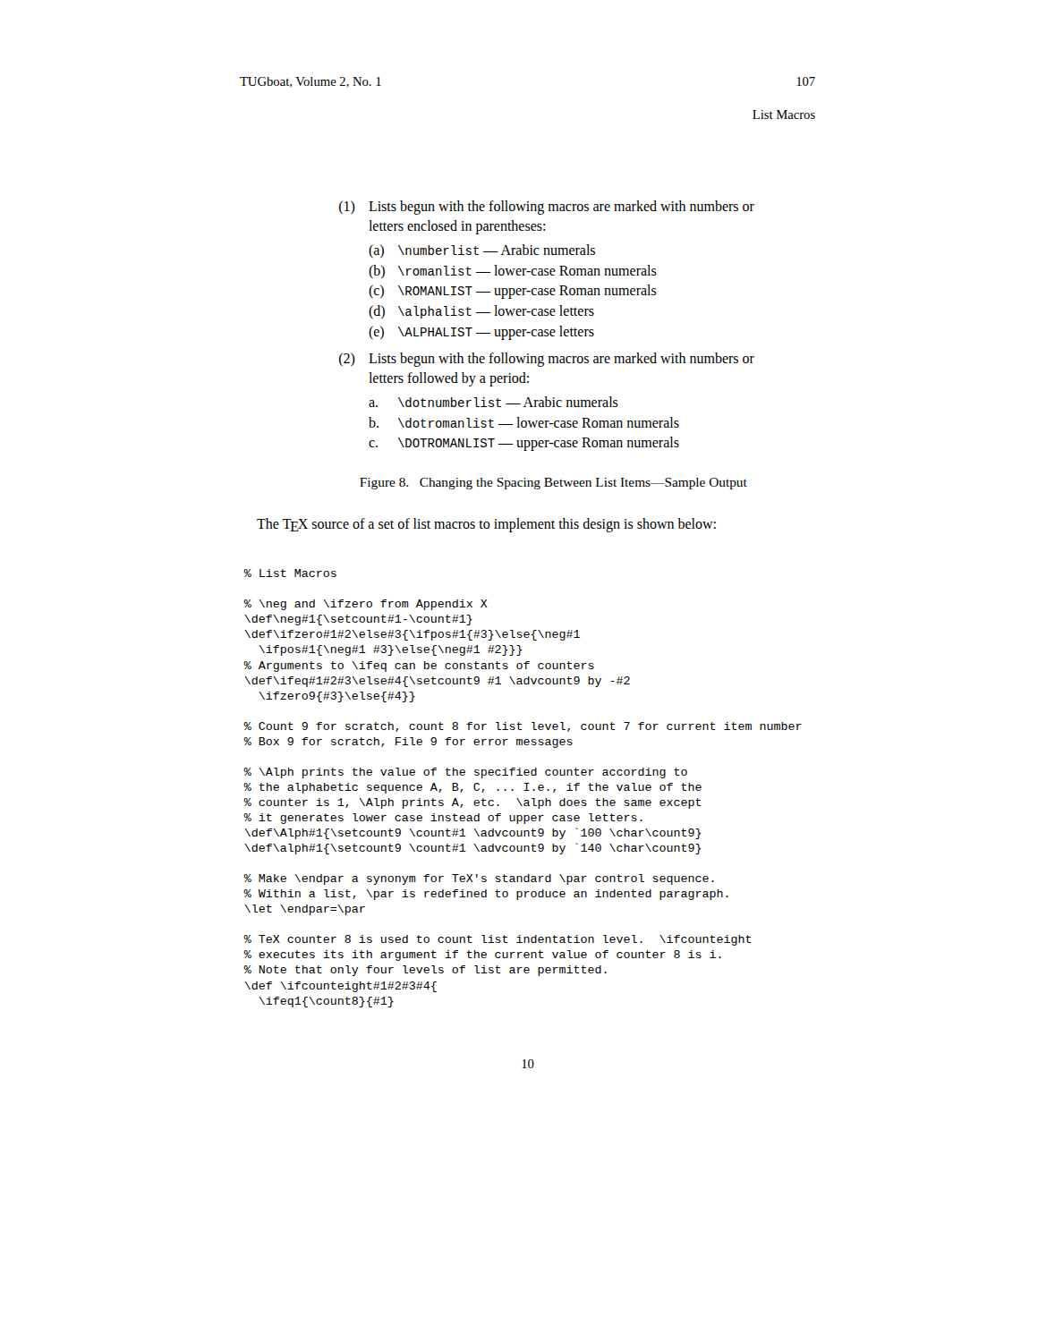TUGboat, Volume 2, No. 1
107
List Macros
(1) Lists begun with the following macros are marked with numbers or letters enclosed in parentheses:
(a)\numberlist — Arabic numerals
(b)\romanlist — lower-case Roman numerals
(c)\ROMANLIST — upper-case Roman numerals
(d)\alphalist — lower-case letters
(e)\ALPHALIST — upper-case letters
(2) Lists begun with the following macros are marked with numbers or letters followed by a period:
a.\dotnumberlist — Arabic numerals
b.\dotromanlist — lower-case Roman numerals
c.\DOTROMANLIST — upper-case Roman numerals
Figure 8. Changing the Spacing Between List Items—Sample Output
The TEX source of a set of list macros to implement this design is shown below:
% List Macros

% \neg and \ifzero from Appendix X
\def\neg#1{\setcount#1-\count#1}
\def\ifzero#1#2\else#3{\ifpos#1{#3}\else{\neg#1
  \ifpos#1{\neg#1 #3}\else{\neg#1 #2}}}
% Arguments to \ifeq can be constants of counters
\def\ifeq#1#2#3\else#4{\setcount9 #1 \advcount9 by -#2
  \ifzero9{#3}\else{#4}}

% Count 9 for scratch, count 8 for list level, count 7 for current item number
% Box 9 for scratch, File 9 for error messages

% \Alph prints the value of the specified counter according to
% the alphabetic sequence A, B, C, ... I.e., if the value of the
% counter is 1, \Alph prints A, etc.  \alph does the same except
% it generates lower case instead of upper case letters.
\def\Alph#1{\setcount9 \count#1 \advcount9 by `100 \char\count9}
\def\alph#1{\setcount9 \count#1 \advcount9 by `140 \char\count9}

% Make \endpar a synonym for TeX's standard \par control sequence.
% Within a list, \par is redefined to produce an indented paragraph.
\let \endpar=\par

% TeX counter 8 is used to count list indentation level.  \ifcounteight
% executes its ith argument if the current value of counter 8 is i.
% Note that only four levels of list are permitted.
\def \ifcounteight#1#2#3#4{
  \ifeq1{\count8}{#1}
10